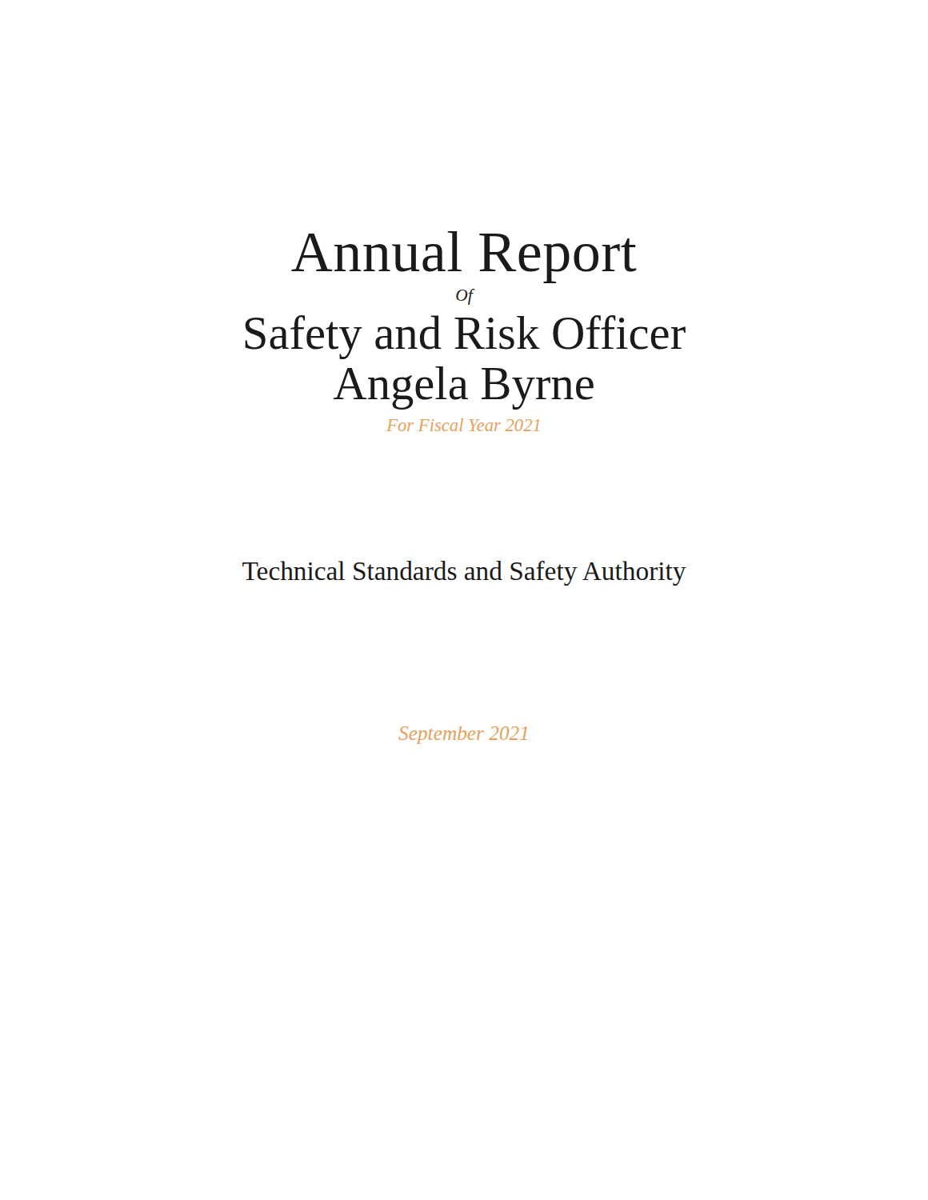Annual Report
Of
Safety and Risk Officer
Angela Byrne
For Fiscal Year 2021
Technical Standards and Safety Authority
September 2021